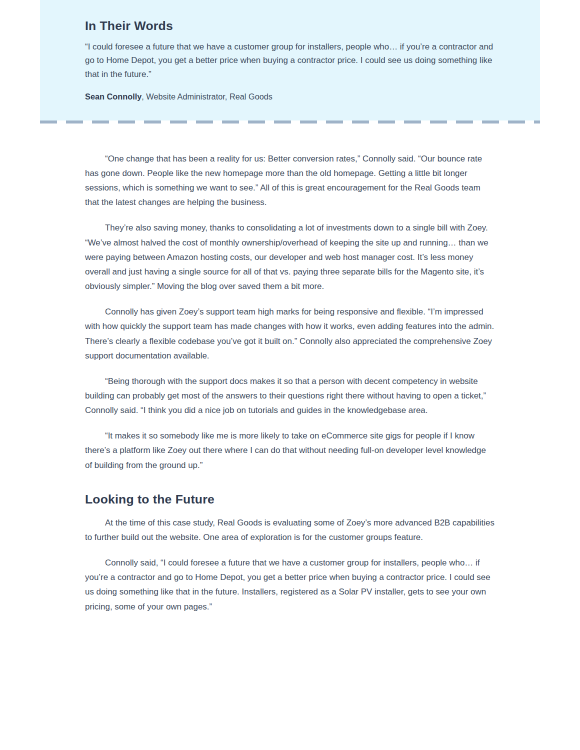In Their Words
“I could foresee a future that we have a customer group for installers, people who… if you’re a contractor and go to Home Depot, you get a better price when buying a contractor price. I could see us doing something like that in the future.”
Sean Connolly, Website Administrator, Real Goods
“One change that has been a reality for us: Better conversion rates,” Connolly said. “Our bounce rate has gone down. People like the new homepage more than the old homepage. Getting a little bit longer sessions, which is something we want to see.” All of this is great encouragement for the Real Goods team that the latest changes are helping the business.
They’re also saving money, thanks to consolidating a lot of investments down to a single bill with Zoey. “We’ve almost halved the cost of monthly ownership/overhead of keeping the site up and running… than we were paying between Amazon hosting costs, our developer and web host manager cost. It’s less money overall and just having a single source for all of that vs. paying three separate bills for the Magento site, it’s obviously simpler.” Moving the blog over saved them a bit more.
Connolly has given Zoey’s support team high marks for being responsive and flexible. “I’m impressed with how quickly the support team has made changes with how it works, even adding features into the admin. There’s clearly a flexible codebase you’ve got it built on.” Connolly also appreciated the comprehensive Zoey support documentation available.
“Being thorough with the support docs makes it so that a person with decent competency in website building can probably get most of the answers to their questions right there without having to open a ticket,” Connolly said. “I think you did a nice job on tutorials and guides in the knowledgebase area.
“It makes it so somebody like me is more likely to take on eCommerce site gigs for people if I know there’s a platform like Zoey out there where I can do that without needing full-on developer level knowledge of building from the ground up.”
Looking to the Future
At the time of this case study, Real Goods is evaluating some of Zoey’s more advanced B2B capabilities to further build out the website. One area of exploration is for the customer groups feature.
Connolly said, “I could foresee a future that we have a customer group for installers, people who… if you’re a contractor and go to Home Depot, you get a better price when buying a contractor price. I could see us doing something like that in the future. Installers, registered as a Solar PV installer, gets to see your own pricing, some of your own pages.”